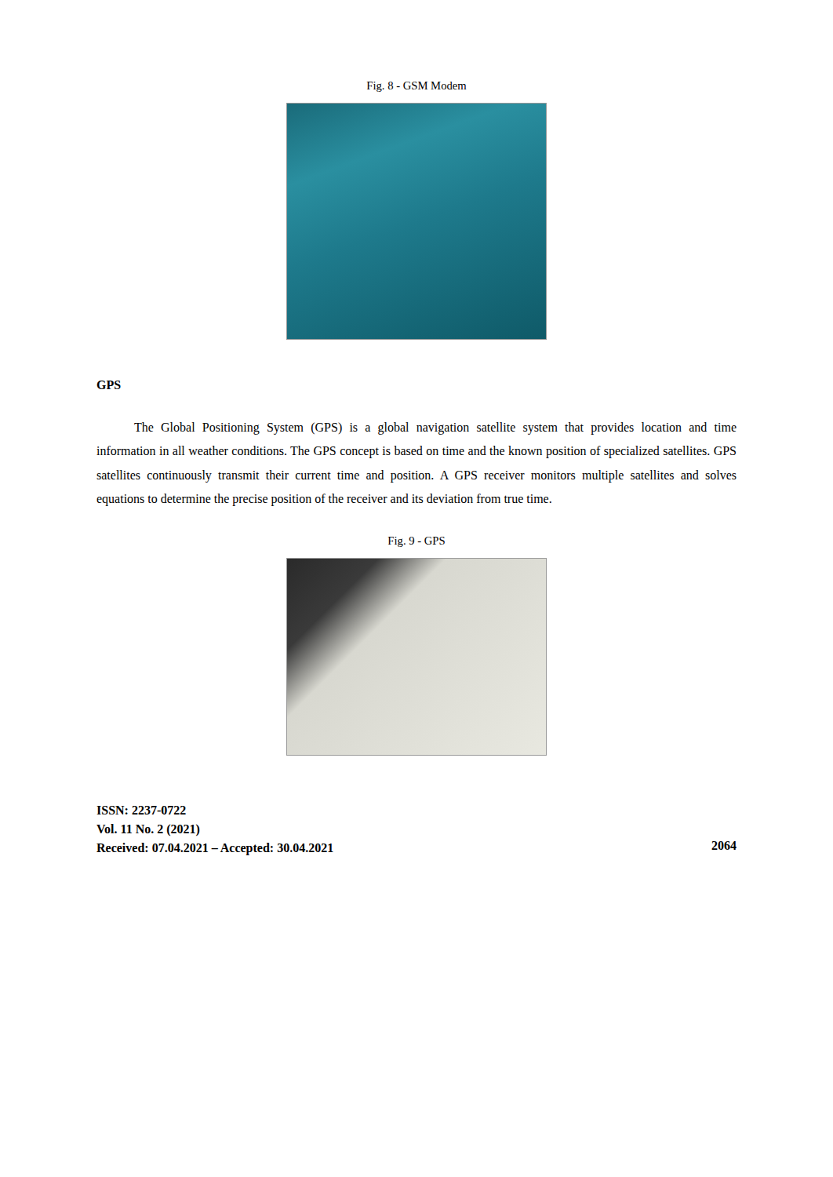Fig. 8 - GSM Modem
GPS
The Global Positioning System (GPS) is a global navigation satellite system that provides location and time information in all weather conditions. The GPS concept is based on time and the known position of specialized satellites. GPS satellites continuously transmit their current time and position. A GPS receiver monitors multiple satellites and solves equations to determine the precise position of the receiver and its deviation from true time.
Fig. 9 - GPS
ISSN: 2237-0722
Vol. 11 No. 2 (2021)
Received: 07.04.2021 – Accepted: 30.04.2021
2064